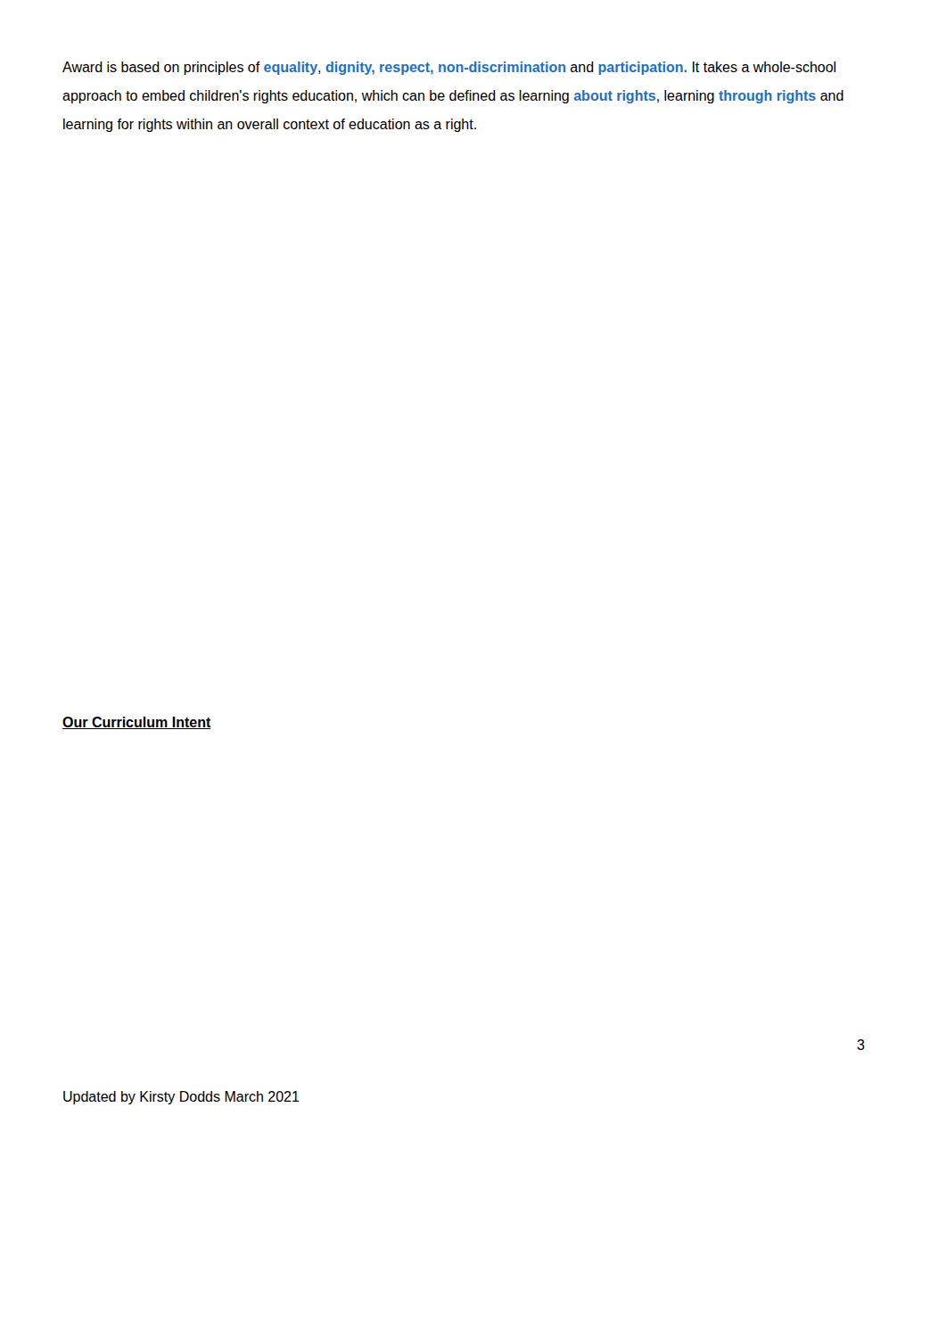Award is based on principles of equality, dignity, respect, non-discrimination and participation. It takes a whole-school approach to embed children's rights education, which can be defined as learning about rights, learning through rights and learning for rights within an overall context of education as a right.
Our Curriculum Intent
3
Updated by Kirsty Dodds March 2021